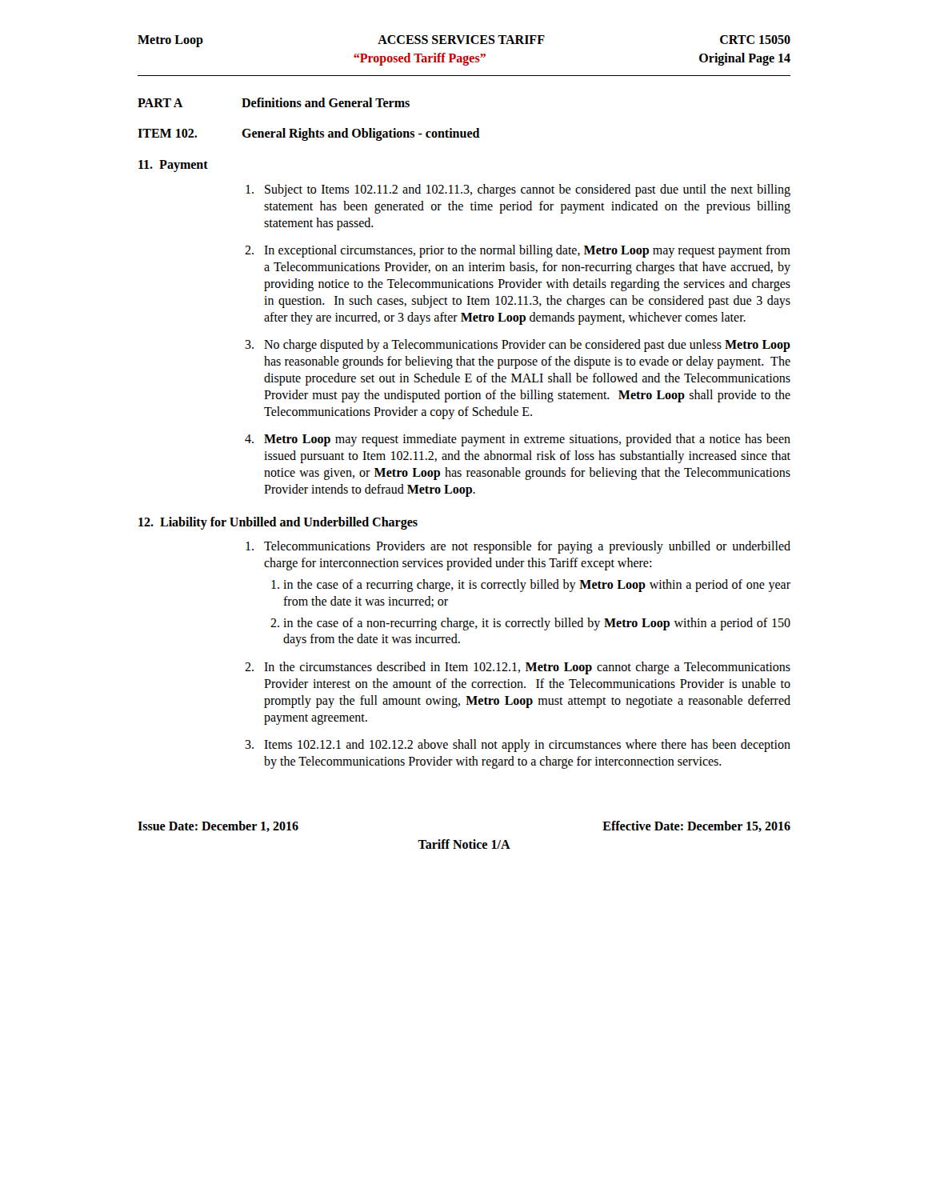Metro Loop
ACCESS SERVICES TARIFF
CRTC 15050
“Proposed Tariff Pages”
Original Page 14
PART A
Definitions and General Terms
ITEM 102.
General Rights and Obligations - continued
11. Payment
Subject to Items 102.11.2 and 102.11.3, charges cannot be considered past due until the next billing statement has been generated or the time period for payment indicated on the previous billing statement has passed.
In exceptional circumstances, prior to the normal billing date, Metro Loop may request payment from a Telecommunications Provider, on an interim basis, for non-recurring charges that have accrued, by providing notice to the Telecommunications Provider with details regarding the services and charges in question. In such cases, subject to Item 102.11.3, the charges can be considered past due 3 days after they are incurred, or 3 days after Metro Loop demands payment, whichever comes later.
No charge disputed by a Telecommunications Provider can be considered past due unless Metro Loop has reasonable grounds for believing that the purpose of the dispute is to evade or delay payment. The dispute procedure set out in Schedule E of the MALI shall be followed and the Telecommunications Provider must pay the undisputed portion of the billing statement. Metro Loop shall provide to the Telecommunications Provider a copy of Schedule E.
Metro Loop may request immediate payment in extreme situations, provided that a notice has been issued pursuant to Item 102.11.2, and the abnormal risk of loss has substantially increased since that notice was given, or Metro Loop has reasonable grounds for believing that the Telecommunications Provider intends to defraud Metro Loop.
12. Liability for Unbilled and Underbilled Charges
Telecommunications Providers are not responsible for paying a previously unbilled or underbilled charge for interconnection services provided under this Tariff except where:
in the case of a recurring charge, it is correctly billed by Metro Loop within a period of one year from the date it was incurred; or
in the case of a non-recurring charge, it is correctly billed by Metro Loop within a period of 150 days from the date it was incurred.
In the circumstances described in Item 102.12.1, Metro Loop cannot charge a Telecommunications Provider interest on the amount of the correction. If the Telecommunications Provider is unable to promptly pay the full amount owing, Metro Loop must attempt to negotiate a reasonable deferred payment agreement.
Items 102.12.1 and 102.12.2 above shall not apply in circumstances where there has been deception by the Telecommunications Provider with regard to a charge for interconnection services.
Issue Date: December 1, 2016
Effective Date: December 15, 2016
Tariff Notice 1/A